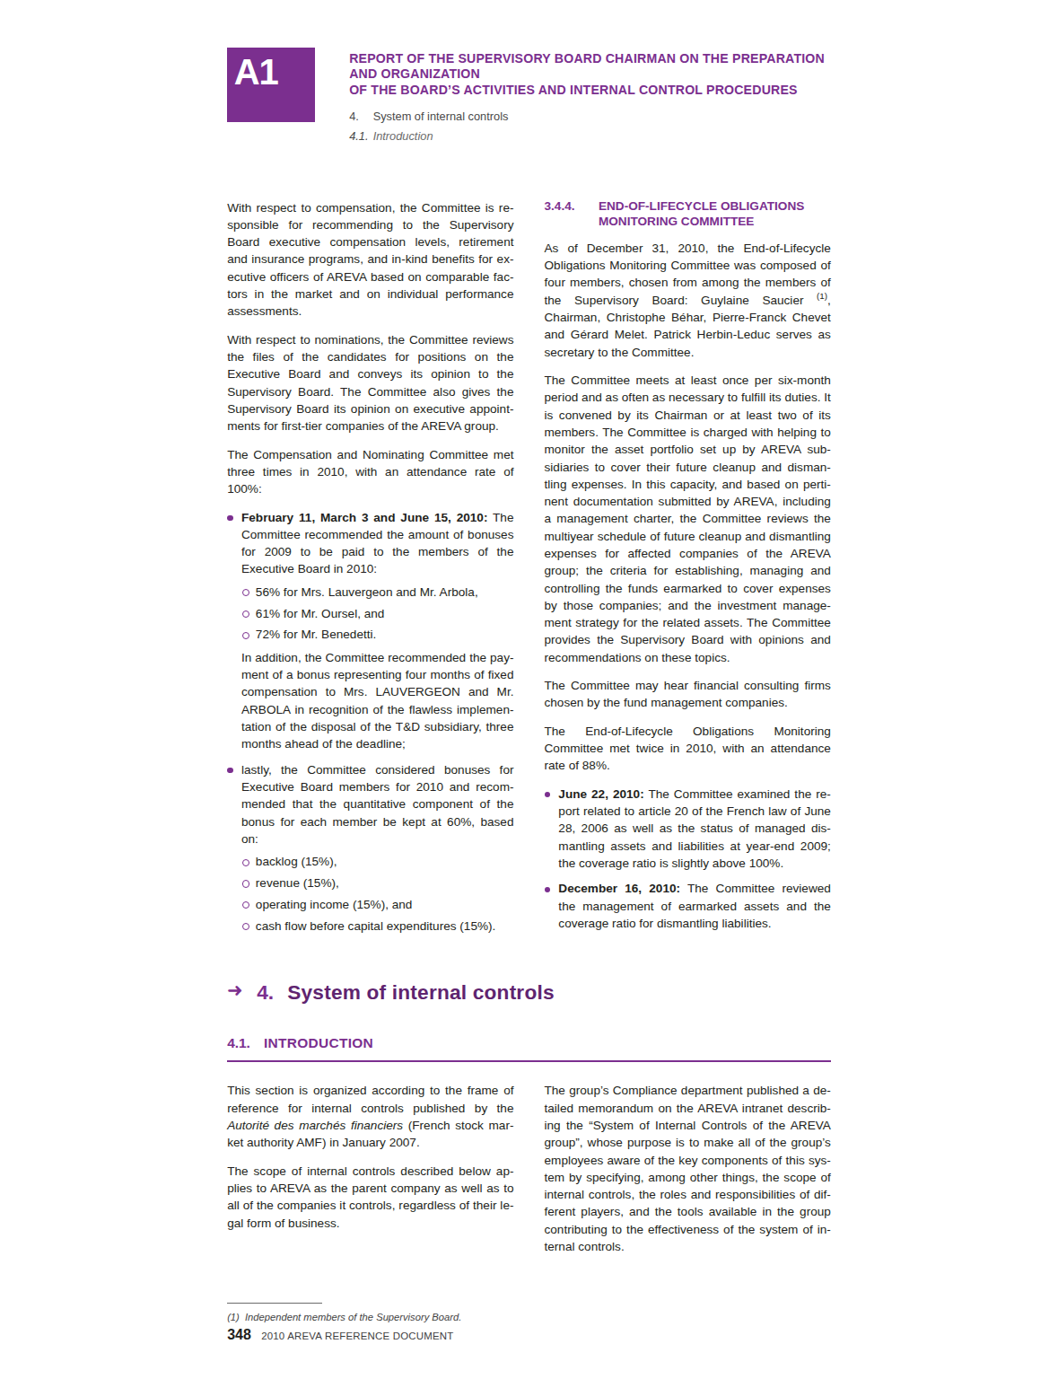A1
Report of the Supervisory Board Chairman on the preparation and organization
of the Board’s activities and internal control procedures
4. System of internal controls 4.1. Introduction
With respect to compensation, the Committee is responsible for recommending to the Supervisory Board executive compensation levels, retirement and insurance programs, and in-kind benefits for executive officers of AREVA based on comparable factors in the market and on individual performance assessments.
With respect to nominations, the Committee reviews the files of the candidates for positions on the Executive Board and conveys its opinion to the Supervisory Board. The Committee also gives the Supervisory Board its opinion on executive appointments for first-tier companies of the AREVA group.
The Compensation and Nominating Committee met three times in 2010, with an attendance rate of 100%:
February 11, March 3 and June 15, 2010: The Committee recommended the amount of bonuses for 2009 to be paid to the members of the Executive Board in 2010:
56% for Mrs. Lauvergeon and Mr. Arbola,
61% for Mr. Oursel, and
72% for Mr. Benedetti.
In addition, the Committee recommended the payment of a bonus representing four months of fixed compensation to Mrs. LAUVERGEON and Mr. ARBOLA in recognition of the flawless implementation of the disposal of the T&D subsidiary, three months ahead of the deadline;
lastly, the Committee considered bonuses for Executive Board members for 2010 and recommended that the quantitative component of the bonus for each member be kept at 60%, based on:
backlog (15%),
revenue (15%),
operating income (15%), and
cash flow before capital expenditures (15%).
3.4.4. End-of-lifecycle obligations
monitoring committee
As of December 31, 2010, the End-of-Lifecycle Obligations Monitoring Committee was composed of four members, chosen from among the members of the Supervisory Board: Guylaine Saucier (1), Chairman, Christophe Béhar, Pierre-Franck Chevet and Gérard Melet. Patrick Herbin-Leduc serves as secretary to the Committee.
The Committee meets at least once per six-month period and as often as necessary to fulfill its duties. It is convened by its Chairman or at least two of its members. The Committee is charged with helping to monitor the asset portfolio set up by AREVA subsidiaries to cover their future cleanup and dismantling expenses. In this capacity, and based on pertinent documentation submitted by AREVA, including a management charter, the Committee reviews the multiyear schedule of future cleanup and dismantling expenses for affected companies of the AREVA group; the criteria for establishing, managing and controlling the funds earmarked to cover expenses by those companies; and the investment management strategy for the related assets. The Committee provides the Supervisory Board with opinions and recommendations on these topics.
The Committee may hear financial consulting firms chosen by the fund management companies.
The End-of-Lifecycle Obligations Monitoring Committee met twice in 2010, with an attendance rate of 88%.
June 22, 2010: The Committee examined the report related to article 20 of the French law of June 28, 2006 as well as the status of managed dismantling assets and liabilities at year-end 2009; the coverage ratio is slightly above 100%.
December 16, 2010: The Committee reviewed the management of earmarked assets and the coverage ratio for dismantling liabilities.
➜ 4.
System of internal controls
4.1.
Introduction
This section is organized according to the frame of reference for internal controls published by the Autorité des marchés financiers (French stock market authority AMF) in January 2007.
The scope of internal controls described below applies to AREVA as the parent company as well as to all of the companies it controls, regardless of their legal form of business.
The group’s Compliance department published a detailed memorandum on the AREVA intranet describing the “System of Internal Controls of the AREVA group”, whose purpose is to make all of the group’s employees aware of the key components of this system by specifying, among other things, the scope of internal controls, the roles and responsibilities of different players, and the tools available in the group contributing to the effectiveness of the system of internal controls.
(1) Independent members of the Supervisory Board.
348 2010 AREVA REFERENCE DOCUMENT